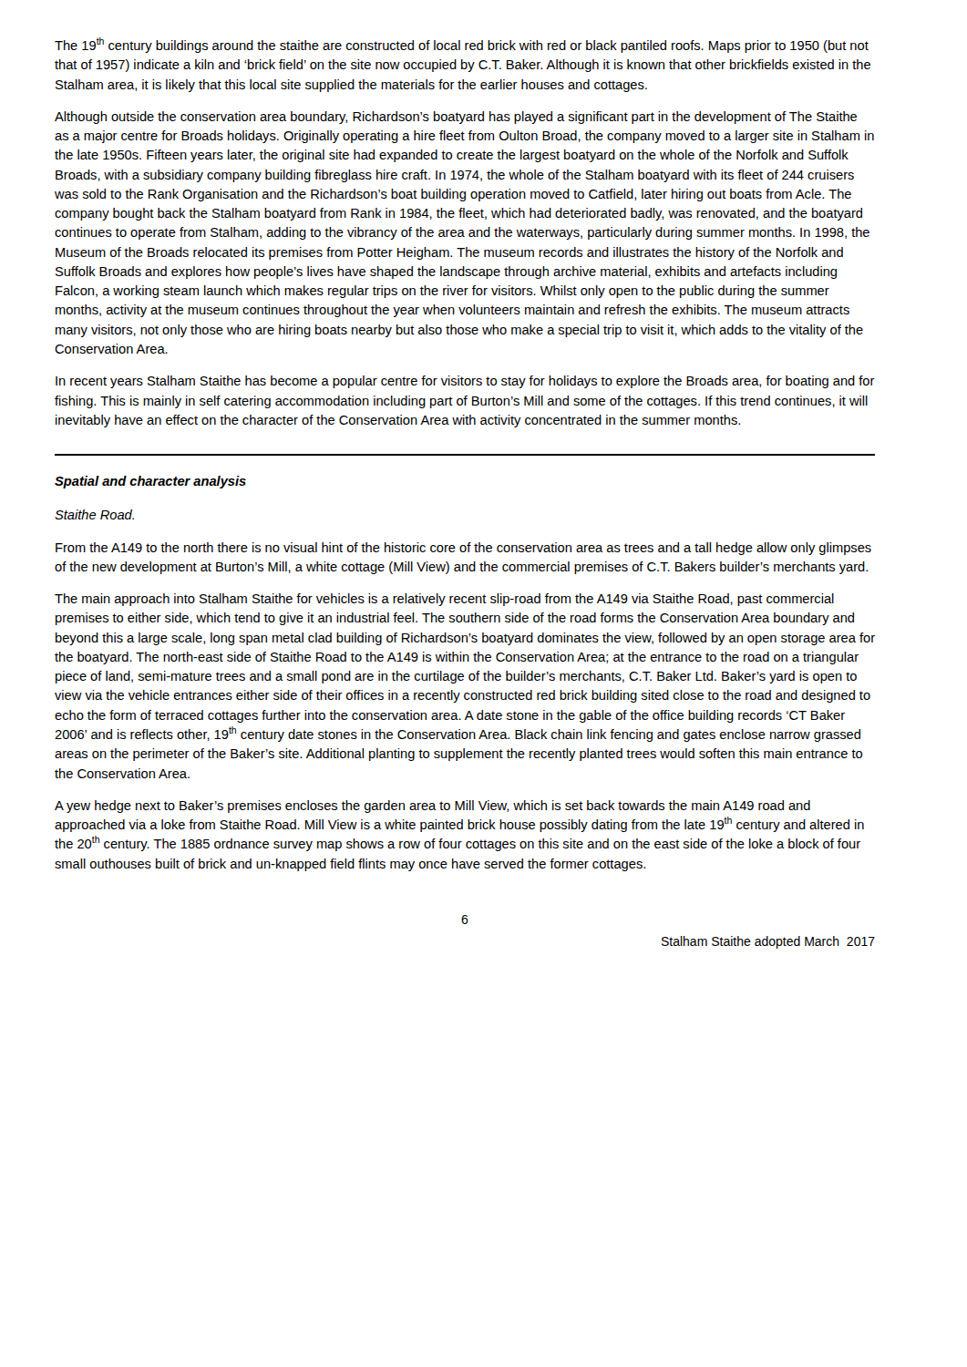The 19th century buildings around the staithe are constructed of local red brick with red or black pantiled roofs. Maps prior to 1950 (but not that of 1957) indicate a kiln and ‘brick field’ on the site now occupied by C.T. Baker. Although it is known that other brickfields existed in the Stalham area, it is likely that this local site supplied the materials for the earlier houses and cottages.
Although outside the conservation area boundary, Richardson’s boatyard has played a significant part in the development of The Staithe as a major centre for Broads holidays. Originally operating a hire fleet from Oulton Broad, the company moved to a larger site in Stalham in the late 1950s. Fifteen years later, the original site had expanded to create the largest boatyard on the whole of the Norfolk and Suffolk Broads, with a subsidiary company building fibreglass hire craft. In 1974, the whole of the Stalham boatyard with its fleet of 244 cruisers was sold to the Rank Organisation and the Richardson’s boat building operation moved to Catfield, later hiring out boats from Acle. The company bought back the Stalham boatyard from Rank in 1984, the fleet, which had deteriorated badly, was renovated, and the boatyard continues to operate from Stalham, adding to the vibrancy of the area and the waterways, particularly during summer months. In 1998, the Museum of the Broads relocated its premises from Potter Heigham. The museum records and illustrates the history of the Norfolk and Suffolk Broads and explores how people’s lives have shaped the landscape through archive material, exhibits and artefacts including Falcon, a working steam launch which makes regular trips on the river for visitors. Whilst only open to the public during the summer months, activity at the museum continues throughout the year when volunteers maintain and refresh the exhibits. The museum attracts many visitors, not only those who are hiring boats nearby but also those who make a special trip to visit it, which adds to the vitality of the Conservation Area.
In recent years Stalham Staithe has become a popular centre for visitors to stay for holidays to explore the Broads area, for boating and for fishing. This is mainly in self catering accommodation including part of Burton’s Mill and some of the cottages. If this trend continues, it will inevitably have an effect on the character of the Conservation Area with activity concentrated in the summer months.
Spatial and character analysis
Staithe Road.
From the A149 to the north there is no visual hint of the historic core of the conservation area as trees and a tall hedge allow only glimpses of the new development at Burton’s Mill, a white cottage (Mill View) and the commercial premises of C.T. Bakers builder’s merchants yard.
The main approach into Stalham Staithe for vehicles is a relatively recent slip-road from the A149 via Staithe Road, past commercial premises to either side, which tend to give it an industrial feel. The southern side of the road forms the Conservation Area boundary and beyond this a large scale, long span metal clad building of Richardson’s boatyard dominates the view, followed by an open storage area for the boatyard. The north-east side of Staithe Road to the A149 is within the Conservation Area; at the entrance to the road on a triangular piece of land, semi-mature trees and a small pond are in the curtilage of the builder’s merchants, C.T. Baker Ltd. Baker’s yard is open to view via the vehicle entrances either side of their offices in a recently constructed red brick building sited close to the road and designed to echo the form of terraced cottages further into the conservation area. A date stone in the gable of the office building records ‘CT Baker 2006’ and is reflects other, 19th century date stones in the Conservation Area. Black chain link fencing and gates enclose narrow grassed areas on the perimeter of the Baker’s site. Additional planting to supplement the recently planted trees would soften this main entrance to the Conservation Area.
A yew hedge next to Baker’s premises encloses the garden area to Mill View, which is set back towards the main A149 road and approached via a loke from Staithe Road. Mill View is a white painted brick house possibly dating from the late 19th century and altered in the 20th century. The 1885 ordnance survey map shows a row of four cottages on this site and on the east side of the loke a block of four small outhouses built of brick and un-knapped field flints may once have served the former cottages.
6
Stalham Staithe adopted March 2017